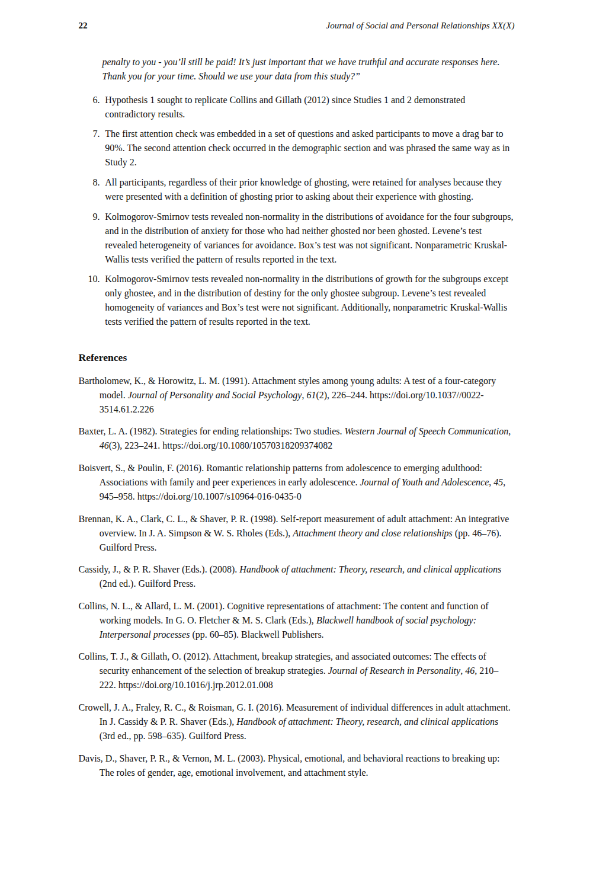22 Journal of Social and Personal Relationships XX(X)
penalty to you - you’ll still be paid! It’s just important that we have truthful and accurate responses here. Thank you for your time. Should we use your data from this study?”
Hypothesis 1 sought to replicate Collins and Gillath (2012) since Studies 1 and 2 demonstrated contradictory results.
The first attention check was embedded in a set of questions and asked participants to move a drag bar to 90%. The second attention check occurred in the demographic section and was phrased the same way as in Study 2.
All participants, regardless of their prior knowledge of ghosting, were retained for analyses because they were presented with a definition of ghosting prior to asking about their experience with ghosting.
Kolmogorov-Smirnov tests revealed non-normality in the distributions of avoidance for the four subgroups, and in the distribution of anxiety for those who had neither ghosted nor been ghosted. Levene’s test revealed heterogeneity of variances for avoidance. Box’s test was not significant. Nonparametric Kruskal-Wallis tests verified the pattern of results reported in the text.
Kolmogorov-Smirnov tests revealed non-normality in the distributions of growth for the subgroups except only ghostee, and in the distribution of destiny for the only ghostee subgroup. Levene’s test revealed homogeneity of variances and Box’s test were not significant. Additionally, nonparametric Kruskal-Wallis tests verified the pattern of results reported in the text.
References
Bartholomew, K., & Horowitz, L. M. (1991). Attachment styles among young adults: A test of a four-category model. Journal of Personality and Social Psychology, 61(2), 226–244. https://doi.org/10.1037//0022-3514.61.2.226
Baxter, L. A. (1982). Strategies for ending relationships: Two studies. Western Journal of Speech Communication, 46(3), 223–241. https://doi.org/10.1080/10570318209374082
Boisvert, S., & Poulin, F. (2016). Romantic relationship patterns from adolescence to emerging adulthood: Associations with family and peer experiences in early adolescence. Journal of Youth and Adolescence, 45, 945–958. https://doi.org/10.1007/s10964-016-0435-0
Brennan, K. A., Clark, C. L., & Shaver, P. R. (1998). Self-report measurement of adult attachment: An integrative overview. In J. A. Simpson & W. S. Rholes (Eds.), Attachment theory and close relationships (pp. 46–76). Guilford Press.
Cassidy, J., & P. R. Shaver (Eds.). (2008). Handbook of attachment: Theory, research, and clinical applications (2nd ed.). Guilford Press.
Collins, N. L., & Allard, L. M. (2001). Cognitive representations of attachment: The content and function of working models. In G. O. Fletcher & M. S. Clark (Eds.), Blackwell handbook of social psychology: Interpersonal processes (pp. 60–85). Blackwell Publishers.
Collins, T. J., & Gillath, O. (2012). Attachment, breakup strategies, and associated outcomes: The effects of security enhancement of the selection of breakup strategies. Journal of Research in Personality, 46, 210–222. https://doi.org/10.1016/j.jrp.2012.01.008
Crowell, J. A., Fraley, R. C., & Roisman, G. I. (2016). Measurement of individual differences in adult attachment. In J. Cassidy & P. R. Shaver (Eds.), Handbook of attachment: Theory, research, and clinical applications (3rd ed., pp. 598–635). Guilford Press.
Davis, D., Shaver, P. R., & Vernon, M. L. (2003). Physical, emotional, and behavioral reactions to breaking up: The roles of gender, age, emotional involvement, and attachment style.